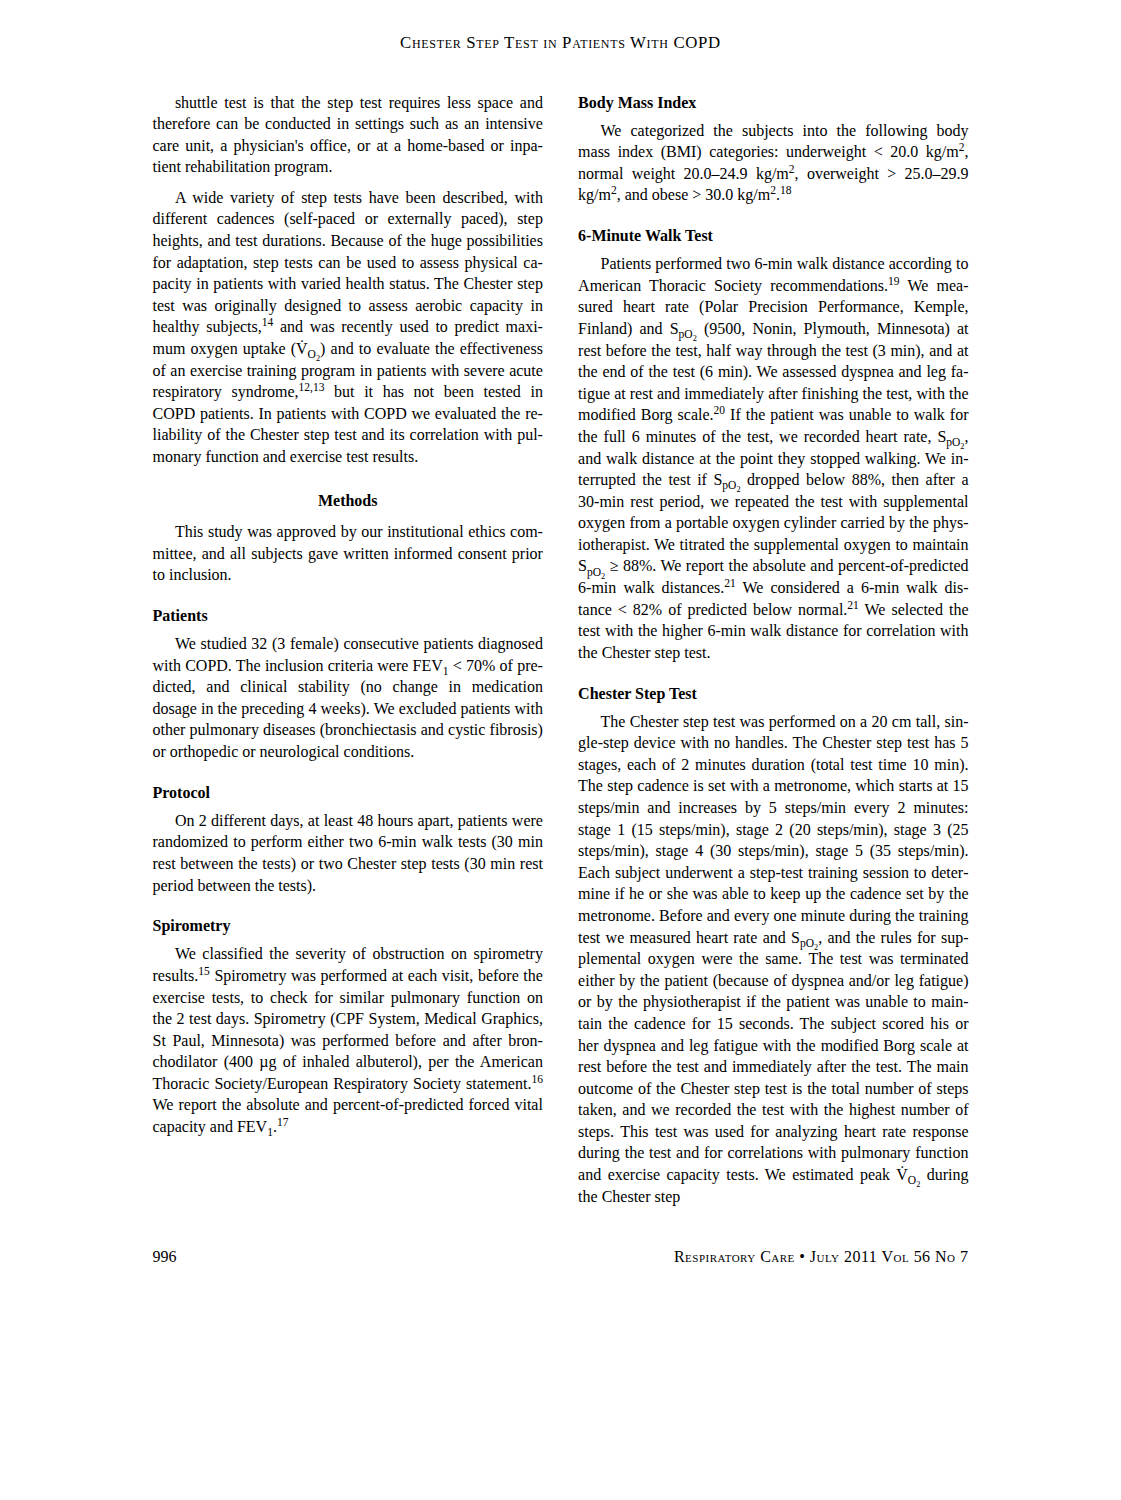Chester Step Test in Patients With COPD
shuttle test is that the step test requires less space and therefore can be conducted in settings such as an intensive care unit, a physician's office, or at a home-based or inpatient rehabilitation program.
A wide variety of step tests have been described, with different cadences (self-paced or externally paced), step heights, and test durations. Because of the huge possibilities for adaptation, step tests can be used to assess physical capacity in patients with varied health status. The Chester step test was originally designed to assess aerobic capacity in healthy subjects,14 and was recently used to predict maximum oxygen uptake (V̇O2) and to evaluate the effectiveness of an exercise training program in patients with severe acute respiratory syndrome,12,13 but it has not been tested in COPD patients. In patients with COPD we evaluated the reliability of the Chester step test and its correlation with pulmonary function and exercise test results.
Methods
This study was approved by our institutional ethics committee, and all subjects gave written informed consent prior to inclusion.
Patients
We studied 32 (3 female) consecutive patients diagnosed with COPD. The inclusion criteria were FEV1 < 70% of predicted, and clinical stability (no change in medication dosage in the preceding 4 weeks). We excluded patients with other pulmonary diseases (bronchiectasis and cystic fibrosis) or orthopedic or neurological conditions.
Protocol
On 2 different days, at least 48 hours apart, patients were randomized to perform either two 6-min walk tests (30 min rest between the tests) or two Chester step tests (30 min rest period between the tests).
Spirometry
We classified the severity of obstruction on spirometry results.15 Spirometry was performed at each visit, before the exercise tests, to check for similar pulmonary function on the 2 test days. Spirometry (CPF System, Medical Graphics, St Paul, Minnesota) was performed before and after bronchodilator (400 µg of inhaled albuterol), per the American Thoracic Society/European Respiratory Society statement.16 We report the absolute and percent-of-predicted forced vital capacity and FEV1.17
Body Mass Index
We categorized the subjects into the following body mass index (BMI) categories: underweight < 20.0 kg/m2, normal weight 20.0–24.9 kg/m2, overweight > 25.0–29.9 kg/m2, and obese > 30.0 kg/m2.18
6-Minute Walk Test
Patients performed two 6-min walk distance according to American Thoracic Society recommendations.19 We measured heart rate (Polar Precision Performance, Kemple, Finland) and SpO2 (9500, Nonin, Plymouth, Minnesota) at rest before the test, half way through the test (3 min), and at the end of the test (6 min). We assessed dyspnea and leg fatigue at rest and immediately after finishing the test, with the modified Borg scale.20 If the patient was unable to walk for the full 6 minutes of the test, we recorded heart rate, SpO2, and walk distance at the point they stopped walking. We interrupted the test if SpO2 dropped below 88%, then after a 30-min rest period, we repeated the test with supplemental oxygen from a portable oxygen cylinder carried by the physiotherapist. We titrated the supplemental oxygen to maintain SpO2 ≥ 88%. We report the absolute and percent-of-predicted 6-min walk distances.21 We considered a 6-min walk distance < 82% of predicted below normal.21 We selected the test with the higher 6-min walk distance for correlation with the Chester step test.
Chester Step Test
The Chester step test was performed on a 20 cm tall, single-step device with no handles. The Chester step test has 5 stages, each of 2 minutes duration (total test time 10 min). The step cadence is set with a metronome, which starts at 15 steps/min and increases by 5 steps/min every 2 minutes: stage 1 (15 steps/min), stage 2 (20 steps/min), stage 3 (25 steps/min), stage 4 (30 steps/min), stage 5 (35 steps/min). Each subject underwent a step-test training session to determine if he or she was able to keep up the cadence set by the metronome. Before and every one minute during the training test we measured heart rate and SpO2, and the rules for supplemental oxygen were the same. The test was terminated either by the patient (because of dyspnea and/or leg fatigue) or by the physiotherapist if the patient was unable to maintain the cadence for 15 seconds. The subject scored his or her dyspnea and leg fatigue with the modified Borg scale at rest before the test and immediately after the test. The main outcome of the Chester step test is the total number of steps taken, and we recorded the test with the highest number of steps. This test was used for analyzing heart rate response during the test and for correlations with pulmonary function and exercise capacity tests. We estimated peak V̇O2 during the Chester step
996 Respiratory Care • July 2011 Vol 56 No 7